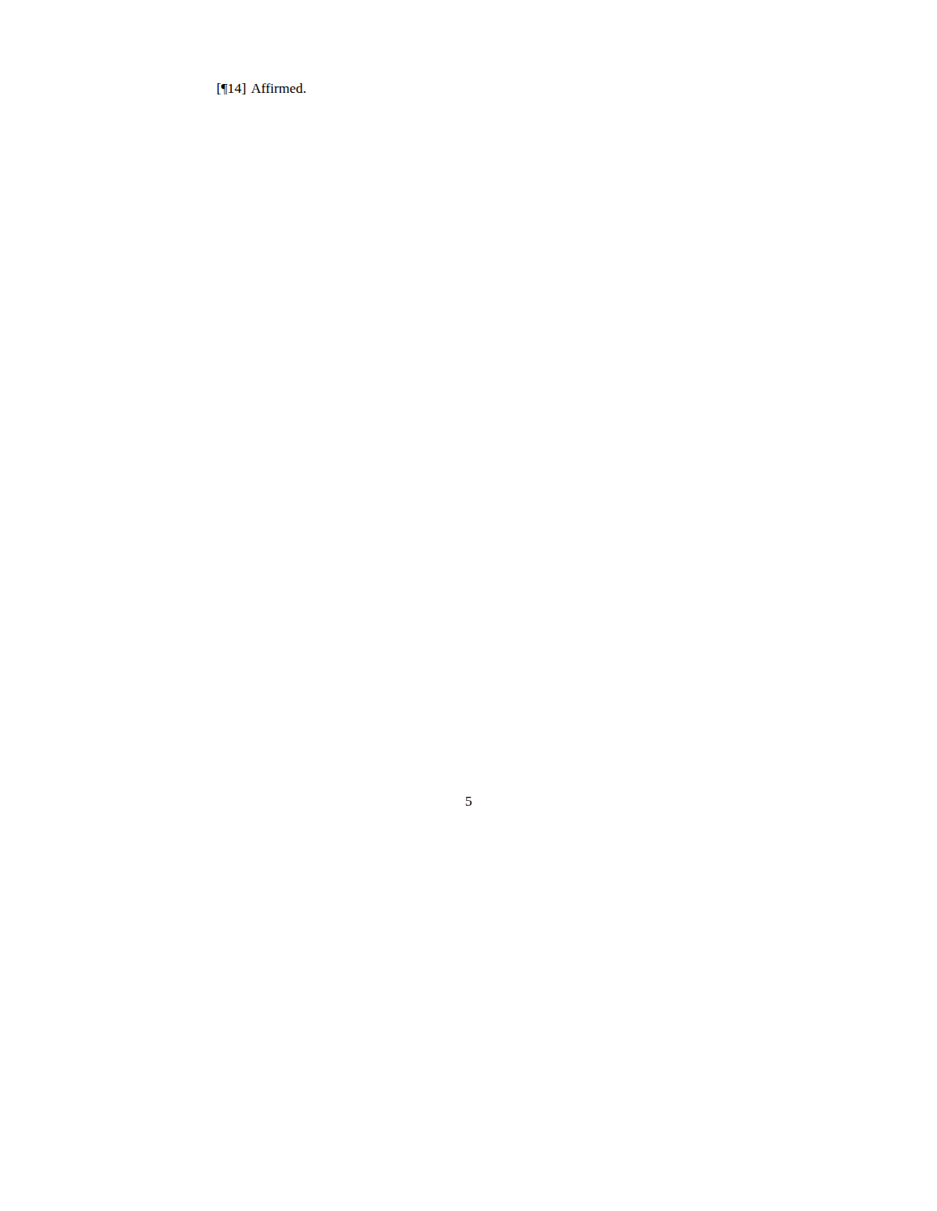[¶14] Affirmed.
5